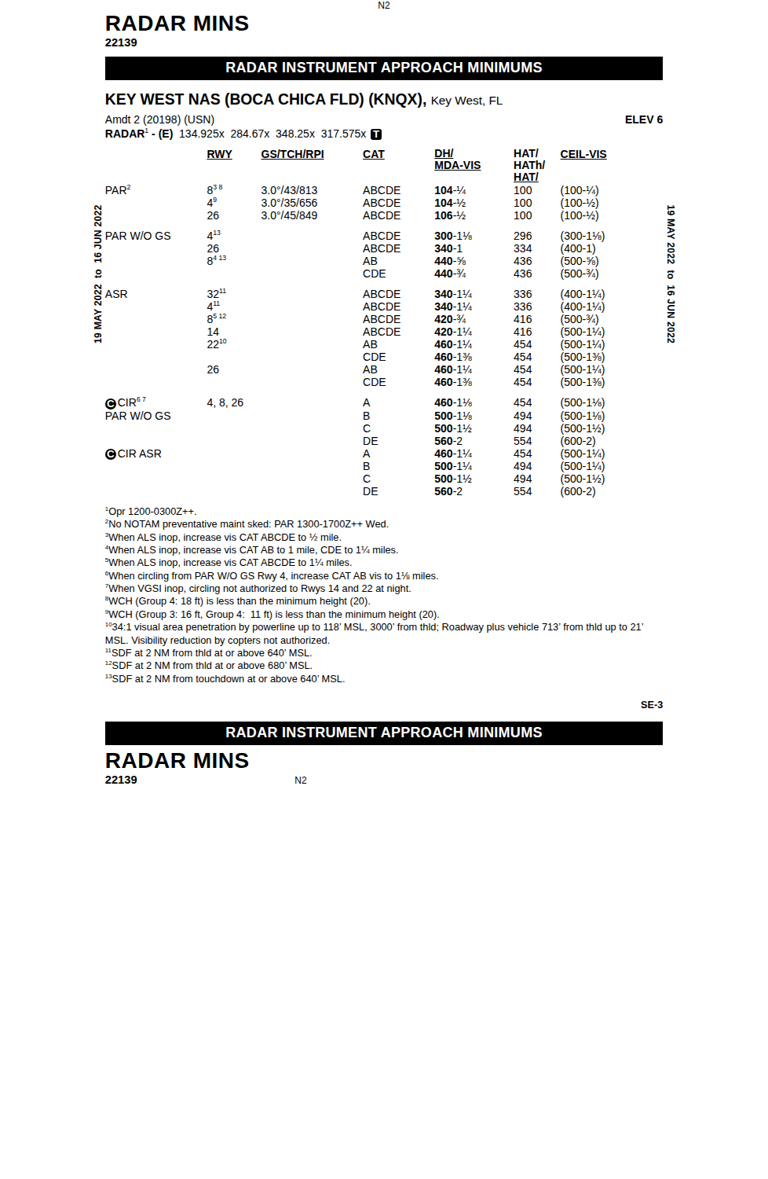N2
RADAR MINS
22139
RADAR INSTRUMENT APPROACH MINIMUMS
KEY WEST NAS (BOCA CHICA FLD) (KNQX), Key West, FL
Amdt 2 (20198) (USN) ELEV 6
RADAR1 - (E) 134.925x 284.67x 348.25x 317.575x T
| | RWY | GS/TCH/RPI | CAT | DH/ MDA-VIS | HAT/ HATh/ HAT/ | CEIL-VIS |
| --- | --- | --- | --- | --- | --- | --- |
| PAR 2 | 8 3 8 | 3.0°/43/813 | ABCDE | 104 -¼ | 100 | (100-¼) |
| | 4 9 | 3.0°/35/656 | ABCDE | 104 -½ | 100 | (100-½) |
| | 26 | 3.0°/45/849 | ABCDE | 106 -½ | 100 | (100-½) |
| PAR W/O GS | 4 13 | | ABCDE | 300 -1⅛ | 296 | (300-1⅛) |
| | 26 | | ABCDE | 340 -1 | 334 | (400-1) |
| | 8 4 13 | | AB | 440 -⅝ | 436 | (500-⅝) |
| | | | CDE | 440 -¾ | 436 | (500-¾) |
| ASR | 32 11 | | ABCDE | 340 -1¼ | 336 | (400-1¼) |
| | 4 11 | | ABCDE | 340 -1¼ | 336 | (400-1¼) |
| | 8 5 12 | | ABCDE | 420 -¾ | 416 | (500-¾) |
| | 14 | | ABCDE | 420 -1¼ | 416 | (500-1¼) |
| | 22 10 | | AB | 460 -1¼ | 454 | (500-1¼) |
| | | | CDE | 460 -1⅜ | 454 | (500-1⅜) |
| | 26 | | AB | 460 -1¼ | 454 | (500-1¼) |
| | | | CDE | 460 -1⅜ | 454 | (500-1⅜) |
| C CIR 6 7 | 4, 8, 26 | | A | 460 -1⅛ | 454 | (500-1⅛) |
| PAR W/O GS | | | B | 500 -1⅛ | 494 | (500-1⅛) |
| | | | C | 500 -1½ | 494 | (500-1½) |
| | | | DE | 560 -2 | 554 | (600-2) |
| C CIR ASR | | | A | 460 -1¼ | 454 | (500-1¼) |
| | | | B | 500 -1¼ | 494 | (500-1¼) |
| | | | C | 500 -1½ | 494 | (500-1½) |
| | | | DE | 560 -2 | 554 | (600-2) |
1Opr 1200-0300Z++.
2No NOTAM preventative maint sked: PAR 1300-1700Z++ Wed.
3When ALS inop, increase vis CAT ABCDE to ½ mile.
4When ALS inop, increase vis CAT AB to 1 mile, CDE to 1¼ miles.
5When ALS inop, increase vis CAT ABCDE to 1¼ miles.
6When circling from PAR W/O GS Rwy 4, increase CAT AB vis to 1⅛ miles.
7When VGSI inop, circling not authorized to Rwys 14 and 22 at night.
8WCH (Group 4: 18 ft) is less than the minimum height (20).
9WCH (Group 3: 16 ft, Group 4: 11 ft) is less than the minimum height (20).
1034:1 visual area penetration by powerline up to 118’ MSL, 3000’ from thld; Roadway plus vehicle 713’ from thld up to 21’ MSL. Visibility reduction by copters not authorized.
11SDF at 2 NM from thld at or above 640’ MSL.
12SDF at 2 NM from thld at or above 680’ MSL.
13SDF at 2 NM from touchdown at or above 640’ MSL.
SE-3
RADAR INSTRUMENT APPROACH MINIMUMS
RADAR MINS
22139
N2
19 MAY 2022 to 16 JUN 2022
19 MAY 2022 to 16 JUN 2022